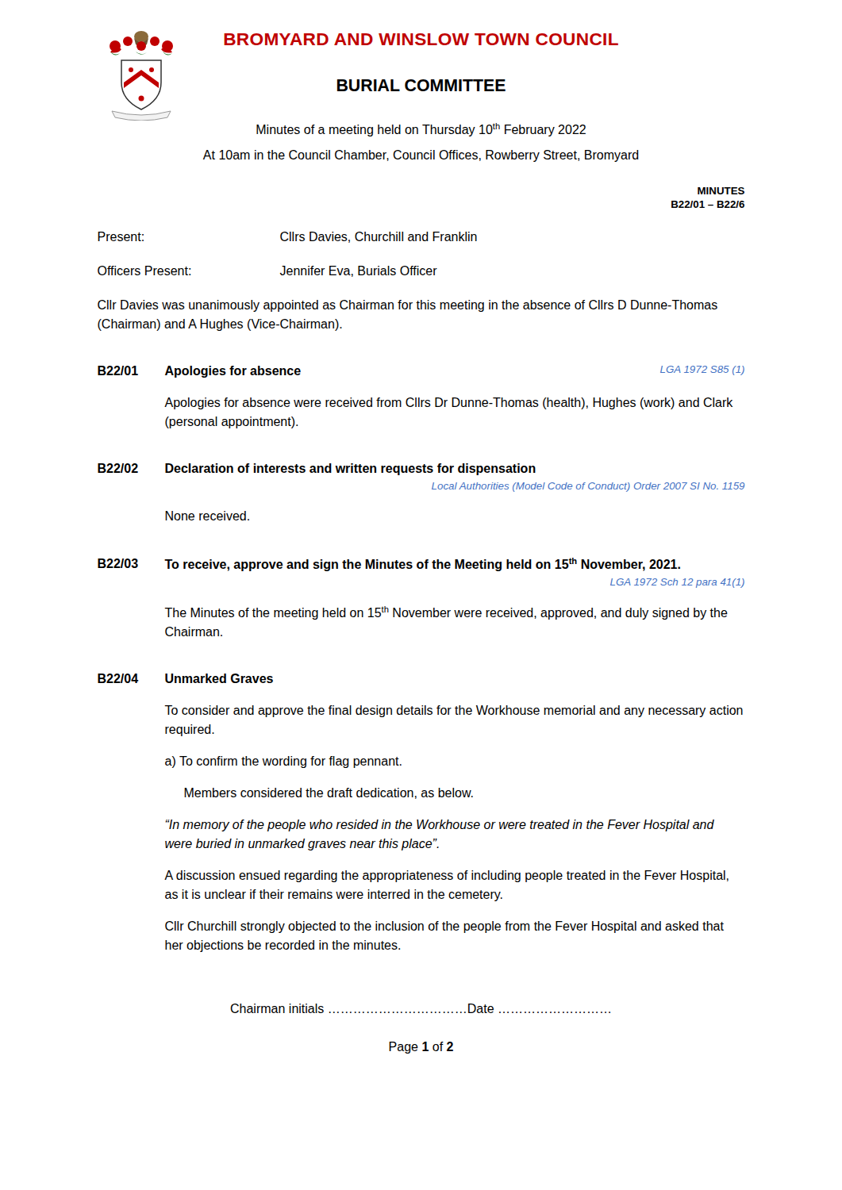BROMYARD AND WINSLOW TOWN COUNCIL
BURIAL COMMITTEE
Minutes of a meeting held on Thursday 10th February 2022
At 10am in the Council Chamber, Council Offices, Rowberry Street, Bromyard
MINUTES
B22/01 – B22/6
Present:
Cllrs Davies, Churchill and Franklin
Officers Present:
Jennifer Eva, Burials Officer
Cllr Davies was unanimously appointed as Chairman for this meeting in the absence of Cllrs D Dunne-Thomas (Chairman) and A Hughes (Vice-Chairman).
B22/01
Apologies for absence LGA 1972 S85 (1)
Apologies for absence were received from Cllrs Dr Dunne-Thomas (health), Hughes (work) and Clark (personal appointment).
B22/02
Declaration of interests and written requests for dispensation Local Authorities (Model Code of Conduct) Order 2007 SI No. 1159
None received.
B22/03
To receive, approve and sign the Minutes of the Meeting held on 15th November, 2021. LGA 1972 Sch 12 para 41(1)
The Minutes of the meeting held on 15th November were received, approved, and duly signed by the Chairman.
B22/04
Unmarked Graves
To consider and approve the final design details for the Workhouse memorial and any necessary action required.
a) To confirm the wording for flag pennant.
Members considered the draft dedication, as below.
“In memory of the people who resided in the Workhouse or were treated in the Fever Hospital and were buried in unmarked graves near this place”.
A discussion ensued regarding the appropriateness of including people treated in the Fever Hospital, as it is unclear if their remains were interred in the cemetery.
Cllr Churchill strongly objected to the inclusion of the people from the Fever Hospital and asked that her objections be recorded in the minutes.
Chairman initials ……………………………Date ………………………
Page 1 of 2